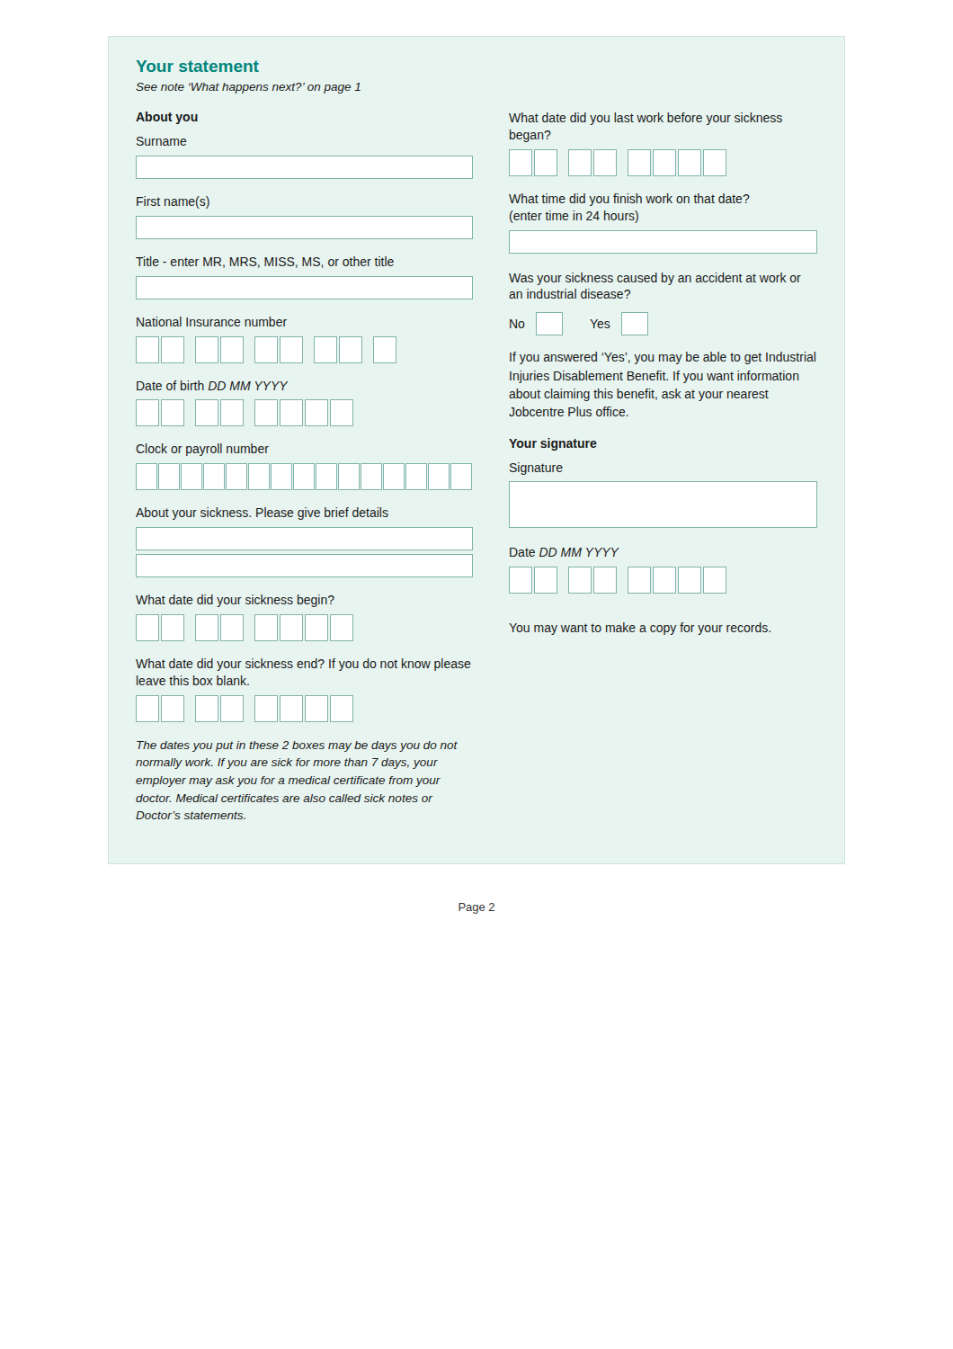Your statement
See note ‘What happens next?’ on page 1
About you
Surname
First name(s)
Title - enter MR, MRS, MISS, MS, or other title
National Insurance number
Date of birth DD MM YYYY
Clock or payroll number
About your sickness. Please give brief details
What date did your sickness begin?
What date did your sickness end? If you do not know please leave this box blank.
The dates you put in these 2 boxes may be days you do not normally work. If you are sick for more than 7 days, your employer may ask you for a medical certificate from your doctor. Medical certificates are also called sick notes or Doctor’s statements.
What date did you last work before your sickness began?
What time did you finish work on that date?
(enter time in 24 hours)
Was your sickness caused by an accident at work or an industrial disease?
No
Yes
If you answered ‘Yes’, you may be able to get Industrial Injuries Disablement Benefit. If you want information about claiming this benefit, ask at your nearest Jobcentre Plus office.
Your signature
Signature
Date DD MM YYYY
You may want to make a copy for your records.
Page 2